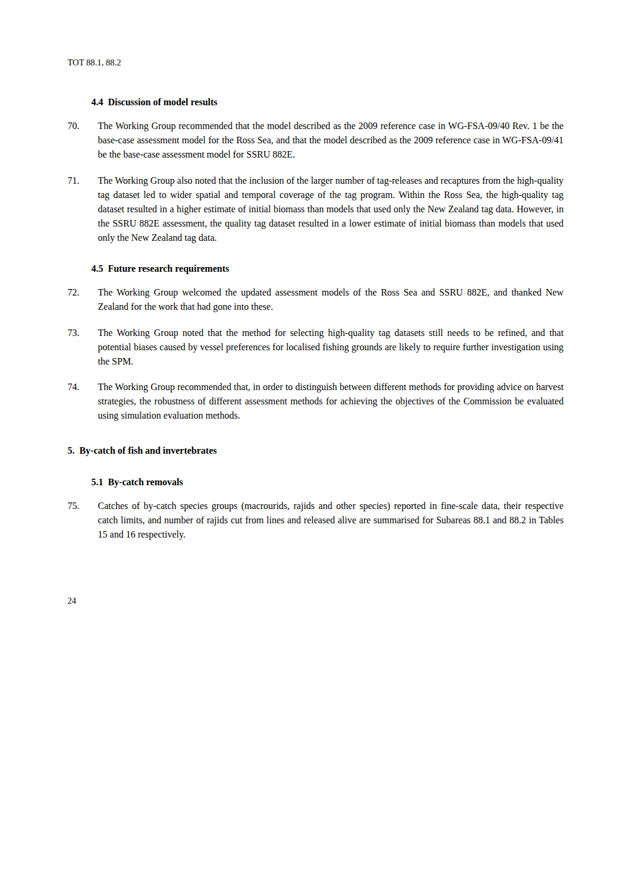TOT 88.1, 88.2
4.4 Discussion of model results
70. The Working Group recommended that the model described as the 2009 reference case in WG-FSA-09/40 Rev. 1 be the base-case assessment model for the Ross Sea, and that the model described as the 2009 reference case in WG-FSA-09/41 be the base-case assessment model for SSRU 882E.
71. The Working Group also noted that the inclusion of the larger number of tag-releases and recaptures from the high-quality tag dataset led to wider spatial and temporal coverage of the tag program. Within the Ross Sea, the high-quality tag dataset resulted in a higher estimate of initial biomass than models that used only the New Zealand tag data. However, in the SSRU 882E assessment, the quality tag dataset resulted in a lower estimate of initial biomass than models that used only the New Zealand tag data.
4.5 Future research requirements
72. The Working Group welcomed the updated assessment models of the Ross Sea and SSRU 882E, and thanked New Zealand for the work that had gone into these.
73. The Working Group noted that the method for selecting high-quality tag datasets still needs to be refined, and that potential biases caused by vessel preferences for localised fishing grounds are likely to require further investigation using the SPM.
74. The Working Group recommended that, in order to distinguish between different methods for providing advice on harvest strategies, the robustness of different assessment methods for achieving the objectives of the Commission be evaluated using simulation evaluation methods.
5. By-catch of fish and invertebrates
5.1 By-catch removals
75. Catches of by-catch species groups (macrourids, rajids and other species) reported in fine-scale data, their respective catch limits, and number of rajids cut from lines and released alive are summarised for Subareas 88.1 and 88.2 in Tables 15 and 16 respectively.
24